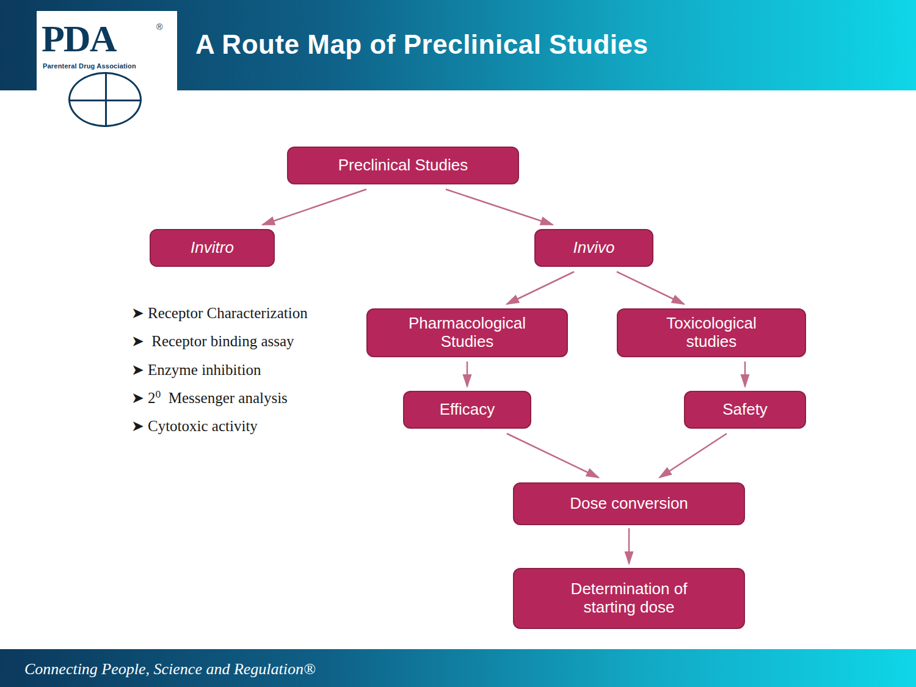A Route Map of Preclinical Studies
PDA
®
Parenteral Drug Association
Preclinical Studies
Invitro
Invivo
Pharmacological
Studies
Toxicological
studies
Efficacy
Safety
Dose conversion
Determination of
starting dose
➤Receptor Characterization
➤ Receptor binding assay
➤Enzyme inhibition
➤20 Messenger analysis
➤Cytotoxic activity
Connecting People, Science and Regulation®